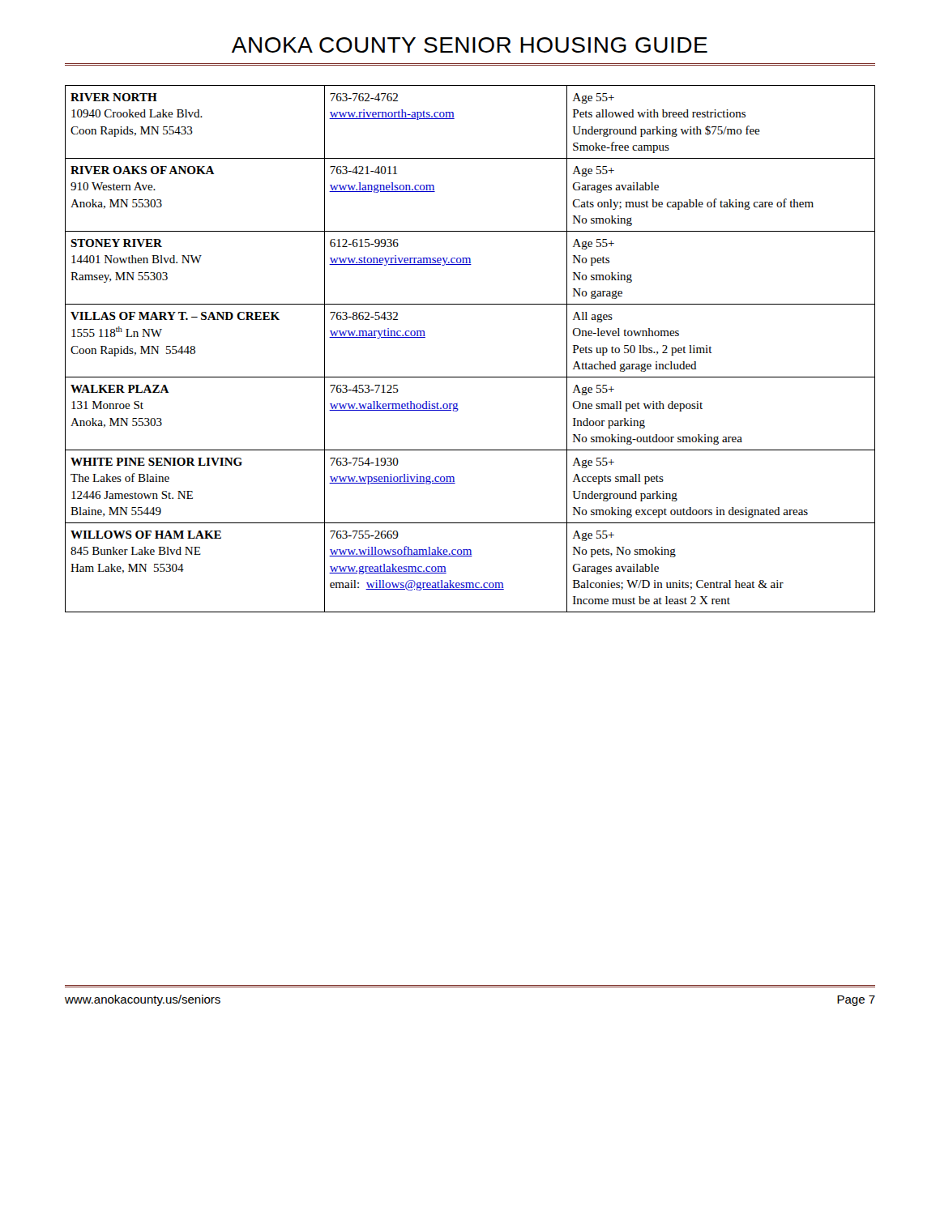ANOKA COUNTY SENIOR HOUSING GUIDE
| River North 10940 Crooked Lake Blvd. Coon Rapids, MN 55433 | 763-762-4762 www.rivernorth-apts.com | Age 55+ Pets allowed with breed restrictions Underground parking with $75/mo fee Smoke-free campus |
| River Oaks of Anoka 910 Western Ave. Anoka, MN 55303 | 763-421-4011 www.langnelson.com | Age 55+ Garages available Cats only; must be capable of taking care of them No smoking |
| Stoney River 14401 Nowthen Blvd. NW Ramsey, MN 55303 | 612-615-9936 www.stoneyriverramsey.com | Age 55+ No pets No smoking No garage |
| Villas of Mary T. – Sand Creek 1555 118 th Ln NW Coon Rapids, MN 55448 | 763-862-5432 www.marytinc.com | All ages One-level townhomes Pets up to 50 lbs., 2 pet limit Attached garage included |
| Walker Plaza 131 Monroe St Anoka, MN 55303 | 763-453-7125 www.walkermethodist.org | Age 55+ One small pet with deposit Indoor parking No smoking-outdoor smoking area |
| White Pine Senior Living The Lakes of Blaine 12446 Jamestown St. NE Blaine, MN 55449 | 763-754-1930 www.wpseniorliving.com | Age 55+ Accepts small pets Underground parking No smoking except outdoors in designated areas |
| Willows of Ham Lake 845 Bunker Lake Blvd NE Ham Lake, MN 55304 | 763-755-2669 www.willowsofhamlake.com www.greatlakesmc.com email: willows@greatlakesmc.com | Age 55+ No pets, No smoking Garages available Balconies; W/D in units; Central heat & air Income must be at least 2 X rent |
www.anokacounty.us/seniors Page 7